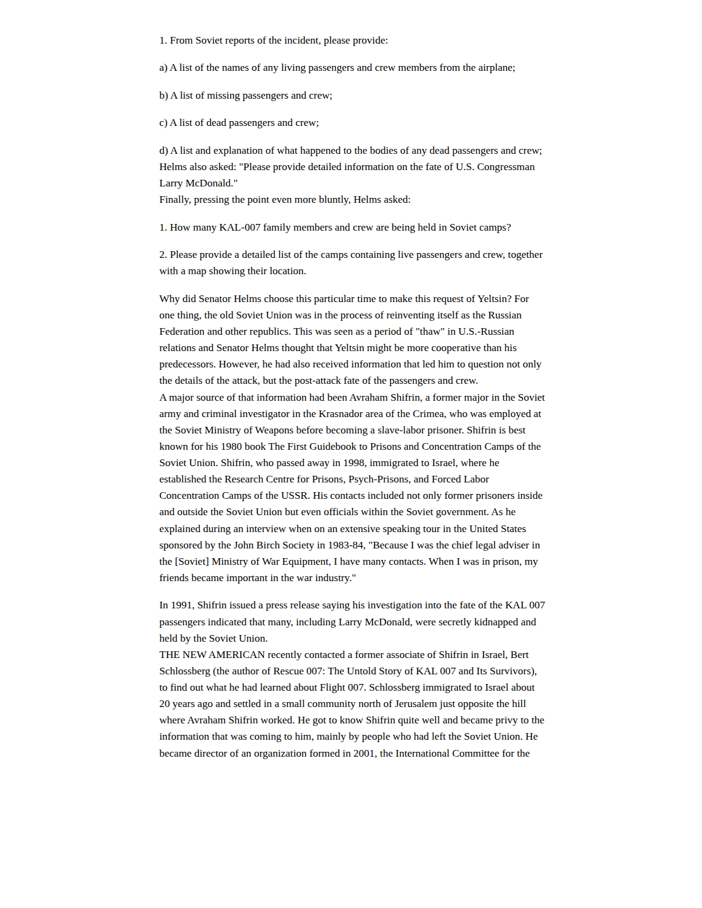1. From Soviet reports of the incident, please provide:
a) A list of the names of any living passengers and crew members from the airplane;
b) A list of missing passengers and crew;
c) A list of dead passengers and crew;
d) A list and explanation of what happened to the bodies of any dead passengers and crew; Helms also asked: "Please provide detailed information on the fate of U.S. Congressman Larry McDonald."
Finally, pressing the point even more bluntly, Helms asked:
1. How many KAL-007 family members and crew are being held in Soviet camps?
2. Please provide a detailed list of the camps containing live passengers and crew, together with a map showing their location.
Why did Senator Helms choose this particular time to make this request of Yeltsin? For one thing, the old Soviet Union was in the process of reinventing itself as the Russian Federation and other republics. This was seen as a period of "thaw" in U.S.-Russian relations and Senator Helms thought that Yeltsin might be more cooperative than his predecessors. However, he had also received information that led him to question not only the details of the attack, but the post-attack fate of the passengers and crew.
A major source of that information had been Avraham Shifrin, a former major in the Soviet army and criminal investigator in the Krasnador area of the Crimea, who was employed at the Soviet Ministry of Weapons before becoming a slave-labor prisoner. Shifrin is best known for his 1980 book The First Guidebook to Prisons and Concentration Camps of the Soviet Union. Shifrin, who passed away in 1998, immigrated to Israel, where he established the Research Centre for Prisons, Psych-Prisons, and Forced Labor Concentration Camps of the USSR. His contacts included not only former prisoners inside and outside the Soviet Union but even officials within the Soviet government. As he explained during an interview when on an extensive speaking tour in the United States sponsored by the John Birch Society in 1983-84, "Because I was the chief legal adviser in the [Soviet] Ministry of War Equipment, I have many contacts. When I was in prison, my friends became important in the war industry."
In 1991, Shifrin issued a press release saying his investigation into the fate of the KAL 007 passengers indicated that many, including Larry McDonald, were secretly kidnapped and held by the Soviet Union.
THE NEW AMERICAN recently contacted a former associate of Shifrin in Israel, Bert Schlossberg (the author of Rescue 007: The Untold Story of KAL 007 and Its Survivors), to find out what he had learned about Flight 007. Schlossberg immigrated to Israel about 20 years ago and settled in a small community north of Jerusalem just opposite the hill where Avraham Shifrin worked. He got to know Shifrin quite well and became privy to the information that was coming to him, mainly by people who had left the Soviet Union. He became director of an organization formed in 2001, the International Committee for the